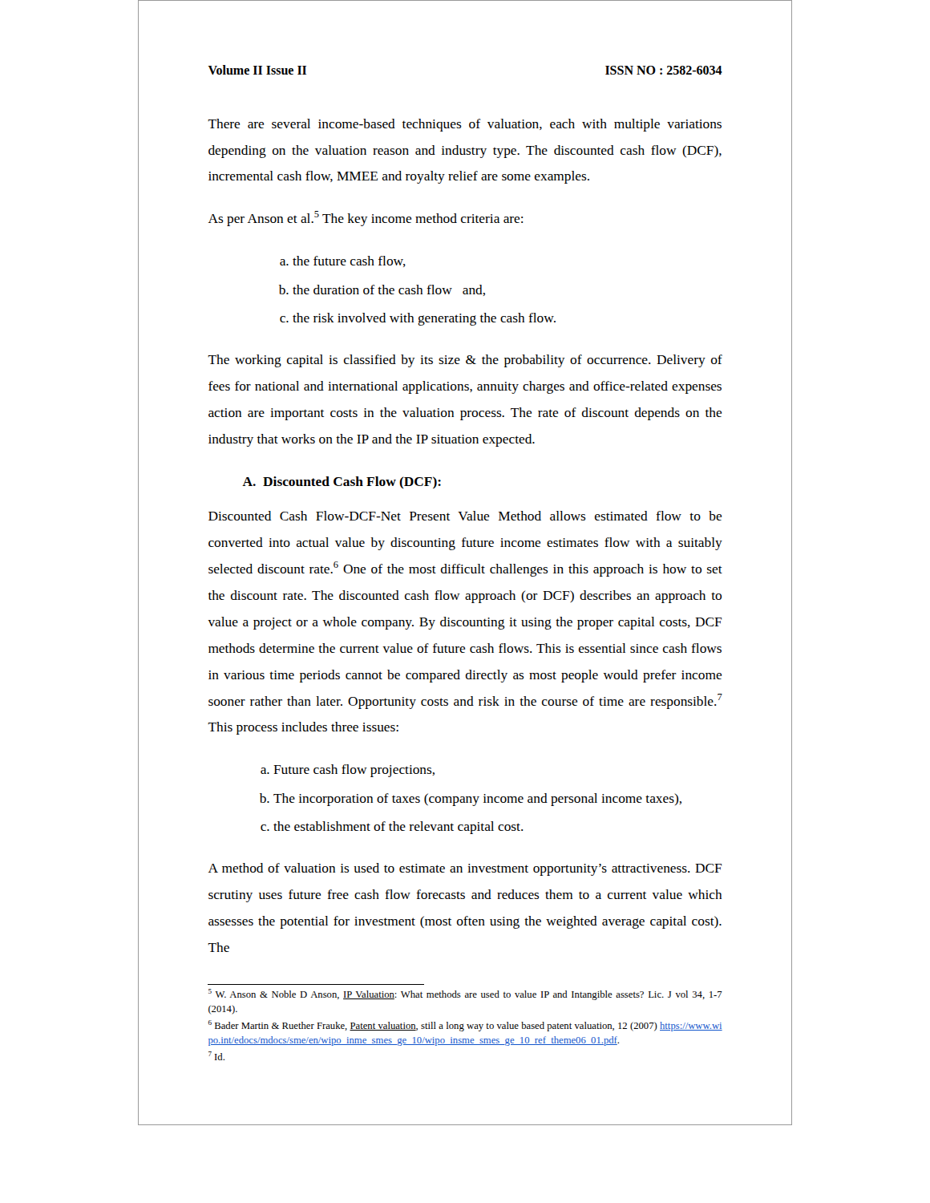Volume II Issue II ISSN NO : 2582-6034
There are several income-based techniques of valuation, each with multiple variations depending on the valuation reason and industry type. The discounted cash flow (DCF), incremental cash flow, MMEE and royalty relief are some examples.
As per Anson et al.5 The key income method criteria are:
the future cash flow,
the duration of the cash flow and,
the risk involved with generating the cash flow.
The working capital is classified by its size & the probability of occurrence. Delivery of fees for national and international applications, annuity charges and office-related expenses action are important costs in the valuation process. The rate of discount depends on the industry that works on the IP and the IP situation expected.
A. Discounted Cash Flow (DCF):
Discounted Cash Flow-DCF-Net Present Value Method allows estimated flow to be converted into actual value by discounting future income estimates flow with a suitably selected discount rate.6 One of the most difficult challenges in this approach is how to set the discount rate. The discounted cash flow approach (or DCF) describes an approach to value a project or a whole company. By discounting it using the proper capital costs, DCF methods determine the current value of future cash flows. This is essential since cash flows in various time periods cannot be compared directly as most people would prefer income sooner rather than later. Opportunity costs and risk in the course of time are responsible.7 This process includes three issues:
Future cash flow projections,
The incorporation of taxes (company income and personal income taxes),
the establishment of the relevant capital cost.
A method of valuation is used to estimate an investment opportunity’s attractiveness. DCF scrutiny uses future free cash flow forecasts and reduces them to a current value which assesses the potential for investment (most often using the weighted average capital cost). The
5 W. Anson & Noble D Anson, IP Valuation: What methods are used to value IP and Intangible assets? Lic. J vol 34, 1-7 (2014).
6 Bader Martin & Ruether Frauke, Patent valuation, still a long way to value based patent valuation, 12 (2007) https://www.wipo.int/edocs/mdocs/sme/en/wipo_inme_smes_ge_10/wipo_insme_smes_ge_10_ref_theme06_01.pdf.
7 Id.